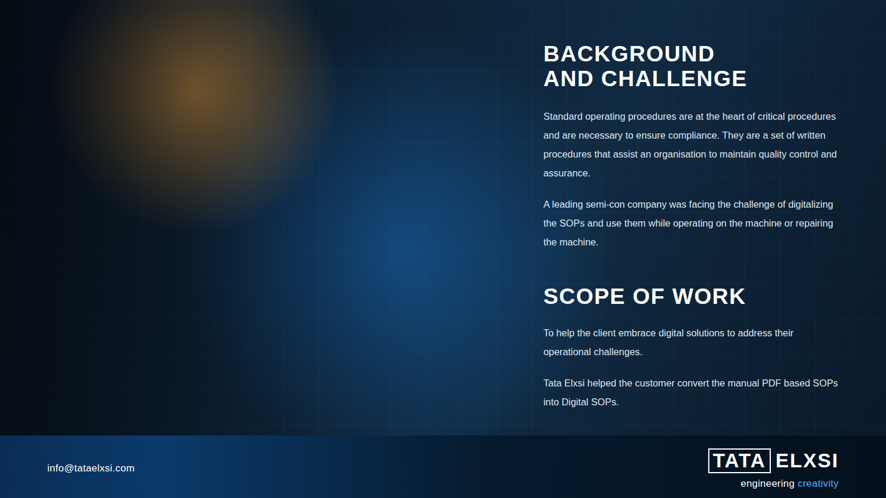Background
and Challenge
Standard operating procedures are at the heart of critical procedures and are necessary to ensure compliance. They are a set of written procedures that assist an organisation to maintain quality control and assurance.
A leading semi-con company was facing the challenge of digitalizing the SOPs and use them while operating on the machine or repairing the machine.
Scope of Work
To help the client embrace digital solutions to address their operational challenges.
Tata Elxsi helped the customer convert the manual PDF based SOPs into Digital SOPs.
info@tataelxsi.com
TATAELXSI
engineering creativity